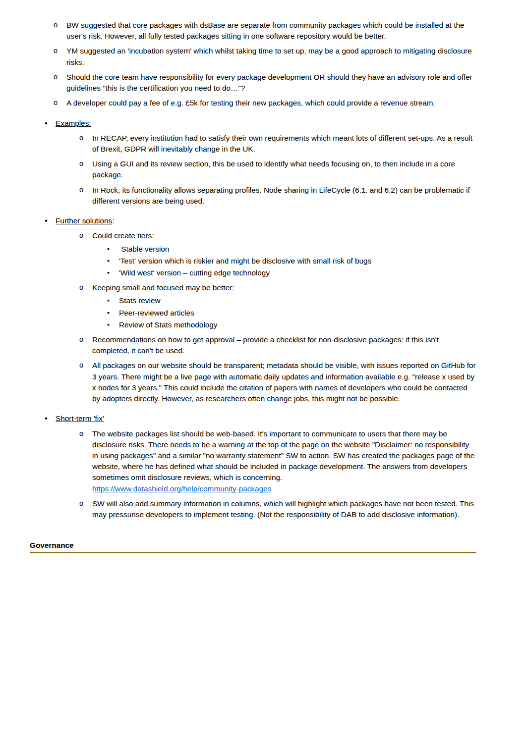BW suggested that core packages with dsBase are separate from community packages which could be installed at the user's risk. However, all fully tested packages sitting in one software repository would be better.
YM suggested an 'incubation system' which whilst taking time to set up, may be a good approach to mitigating disclosure risks.
Should the core team have responsibility for every package development OR should they have an advisory role and offer guidelines "this is the certification you need to do…"?
A developer could pay a fee of e.g. £5k for testing their new packages, which could provide a revenue stream.
Examples:
In RECAP, every institution had to satisfy their own requirements which meant lots of different set-ups. As a result of Brexit, GDPR will inevitably change in the UK.
Using a GUI and its review section, this be used to identify what needs focusing on, to then include in a core package.
In Rock, its functionality allows separating profiles. Node sharing in LifeCycle (6.1. and 6.2) can be problematic if different versions are being used.
Further solutions:
Could create tiers:
Stable version
'Test' version which is riskier and might be disclosive with small risk of bugs
'Wild west' version – cutting edge technology
Keeping small and focused may be better:
Stats review
Peer-reviewed articles
Review of Stats methodology
Recommendations on how to get approval – provide a checklist for non-disclosive packages: if this isn't completed, it can't be used.
All packages on our website should be transparent; metadata should be visible, with issues reported on GitHub for 3 years. There might be a live page with automatic daily updates and information available e.g. "release x used by x nodes for 3 years." This could include the citation of papers with names of developers who could be contacted by adopters directly. However, as researchers often change jobs, this might not be possible.
Short-term 'fix'
The website packages list should be web-based. It's important to communicate to users that there may be disclosure risks. There needs to be a warning at the top of the page on the website "Disclaimer: no responsibility in using packages" and a similar "no warranty statement" SW to action. SW has created the packages page of the website, where he has defined what should be included in package development. The answers from developers sometimes omit disclosure reviews, which is concerning.
https://www.datashield.org/help/community-packages
SW will also add summary information in columns, which will highlight which packages have not been tested. This may pressurise developers to implement testing. (Not the responsibility of DAB to add disclosive information).
Governance